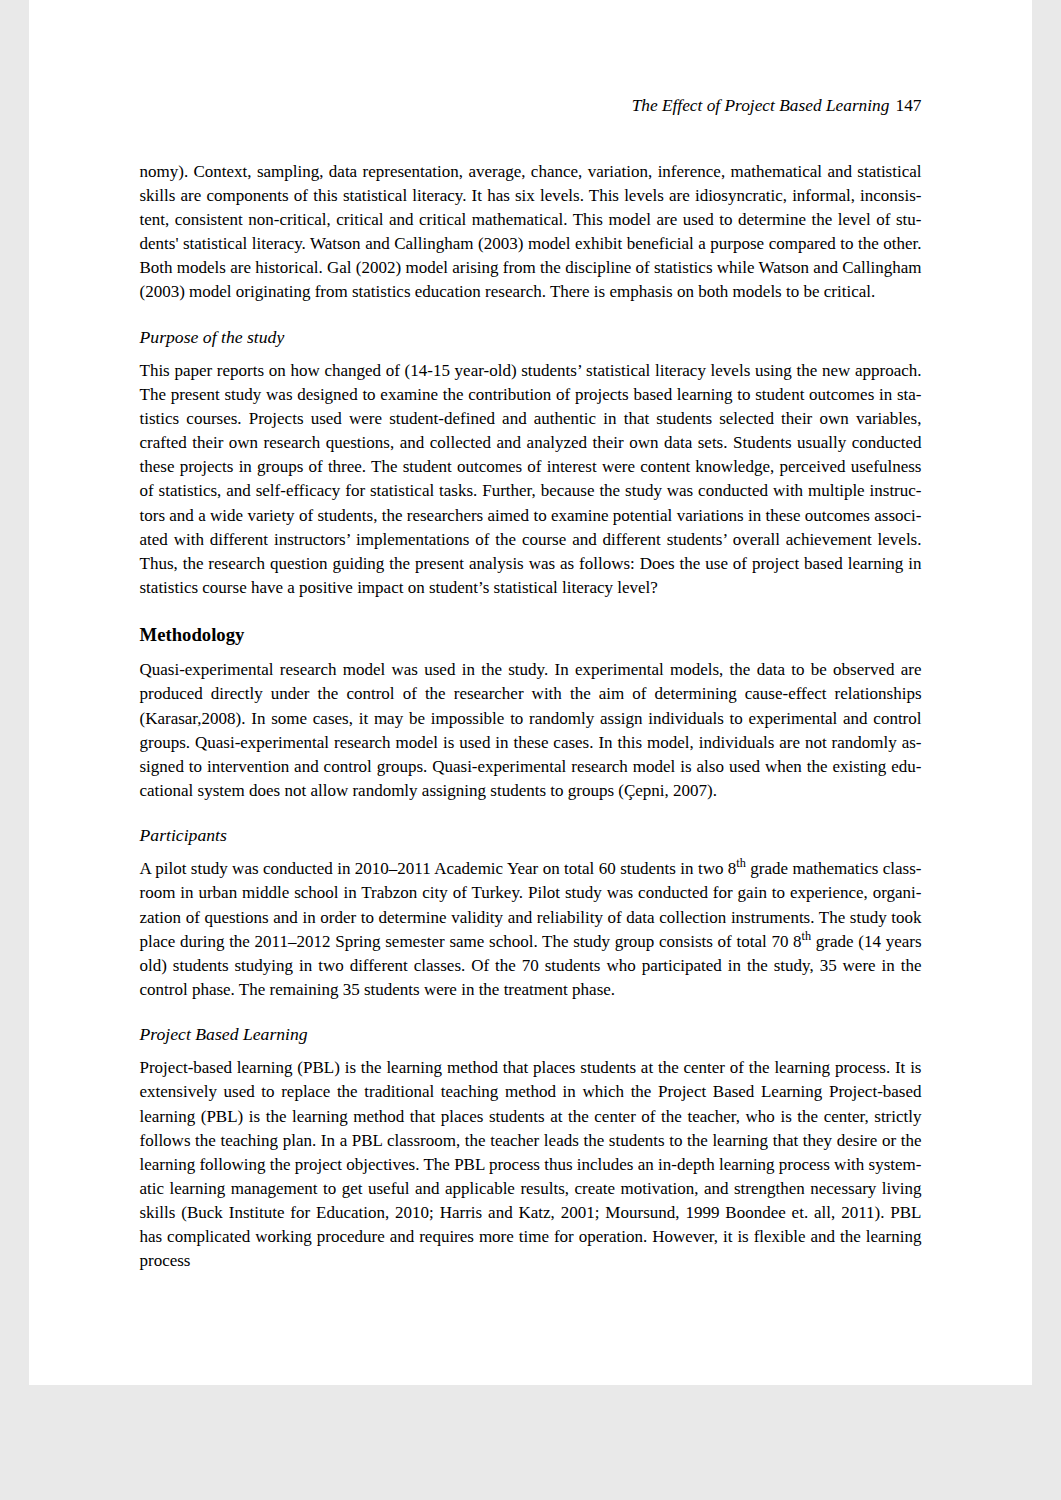The Effect of Project Based Learning 147
nomy). Context, sampling, data representation, average, chance, variation, inference, mathematical and statistical skills are components of this statistical literacy. It has six levels. This levels are idiosyncratic, informal, inconsistent, consistent non-critical, critical and critical mathematical. This model are used to determine the level of students' statistical literacy. Watson and Callingham (2003) model exhibit beneficial a purpose compared to the other. Both models are historical. Gal (2002) model arising from the discipline of statistics while Watson and Callingham (2003) model originating from statistics education research. There is emphasis on both models to be critical.
Purpose of the study
This paper reports on how changed of (14-15 year-old) students’ statistical literacy levels using the new approach. The present study was designed to examine the contribution of projects based learning to student outcomes in statistics courses. Projects used were student-defined and authentic in that students selected their own variables, crafted their own research questions, and collected and analyzed their own data sets. Students usually conducted these projects in groups of three. The student outcomes of interest were content knowledge, perceived usefulness of statistics, and self-efficacy for statistical tasks. Further, because the study was conducted with multiple instructors and a wide variety of students, the researchers aimed to examine potential variations in these outcomes associated with different instructors’ implementations of the course and different students’ overall achievement levels. Thus, the research question guiding the present analysis was as follows: Does the use of project based learning in statistics course have a positive impact on student’s statistical literacy level?
Methodology
Quasi-experimental research model was used in the study. In experimental models, the data to be observed are produced directly under the control of the researcher with the aim of determining cause-effect relationships (Karasar,2008). In some cases, it may be impossible to randomly assign individuals to experimental and control groups. Quasi-experimental research model is used in these cases. In this model, individuals are not randomly assigned to intervention and control groups. Quasi-experimental research model is also used when the existing educational system does not allow randomly assigning students to groups (Çepni, 2007).
Participants
A pilot study was conducted in 2010–2011 Academic Year on total 60 students in two 8th grade mathematics classroom in urban middle school in Trabzon city of Turkey. Pilot study was conducted for gain to experience, organization of questions and in order to determine validity and reliability of data collection instruments. The study took place during the 2011–2012 Spring semester same school. The study group consists of total 70 8th grade (14 years old) students studying in two different classes. Of the 70 students who participated in the study, 35 were in the control phase. The remaining 35 students were in the treatment phase.
Project Based Learning
Project-based learning (PBL) is the learning method that places students at the center of the learning process. It is extensively used to replace the traditional teaching method in which the Project Based Learning Project-based learning (PBL) is the learning method that places students at the center of the teacher, who is the center, strictly follows the teaching plan. In a PBL classroom, the teacher leads the students to the learning that they desire or the learning following the project objectives. The PBL process thus includes an in-depth learning process with systematic learning management to get useful and applicable results, create motivation, and strengthen necessary living skills (Buck Institute for Education, 2010; Harris and Katz, 2001; Moursund, 1999 Boondee et. all, 2011). PBL has complicated working procedure and requires more time for operation. However, it is flexible and the learning process